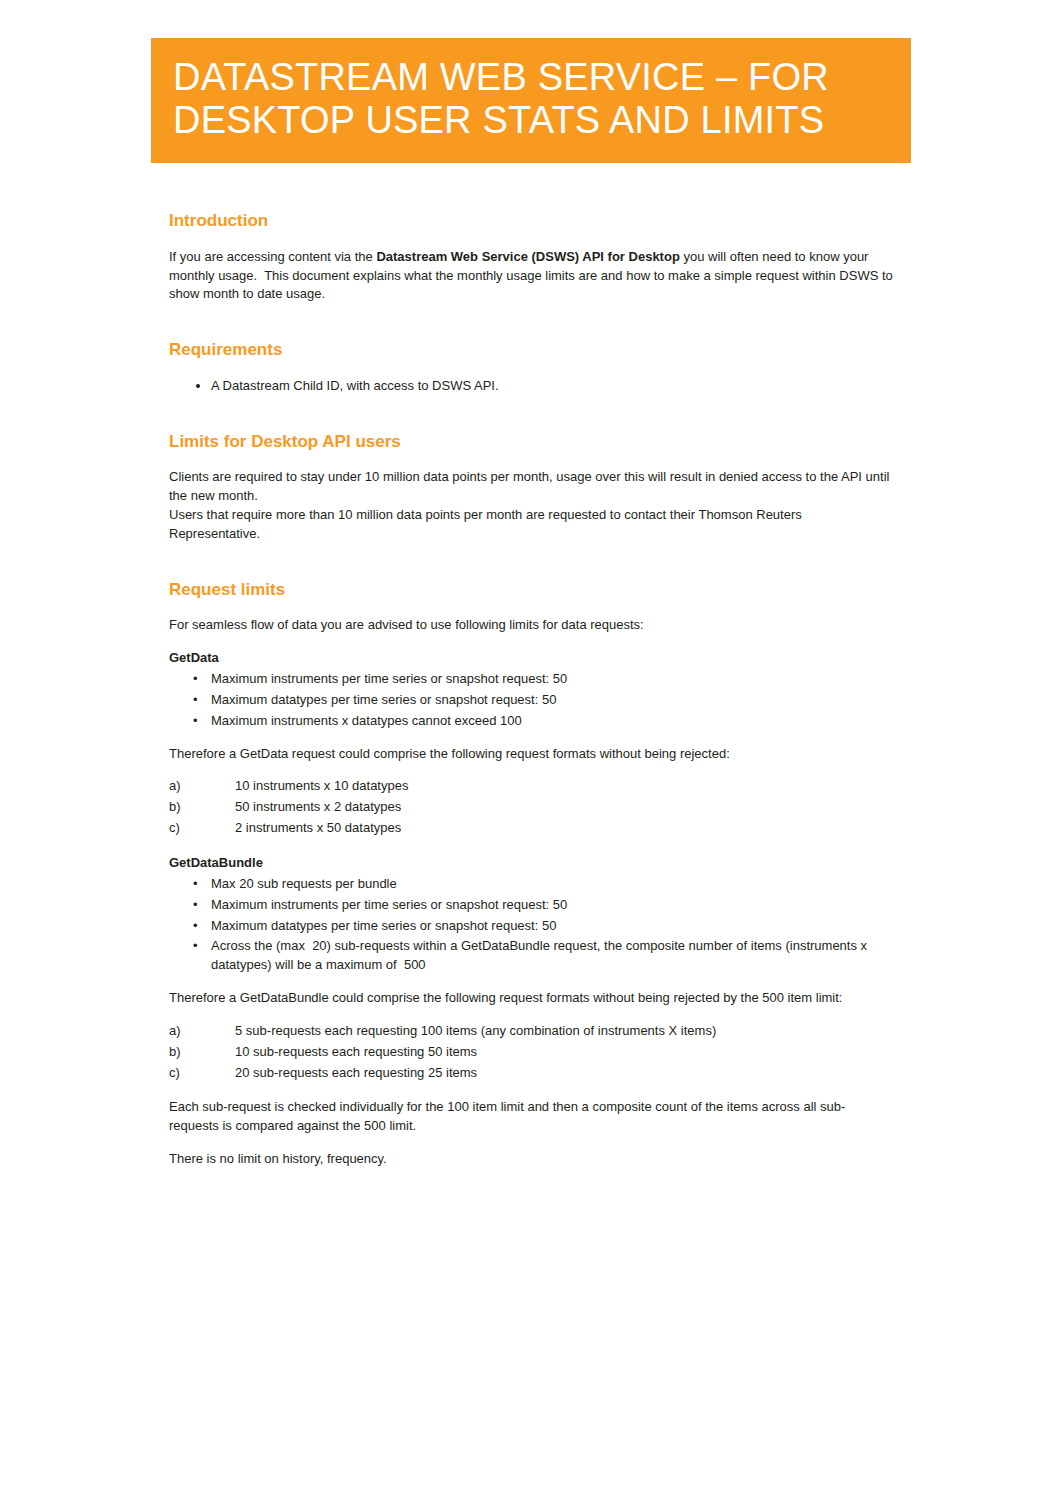Datastream Web Service – for Desktop User Stats and Limits
Introduction
If you are accessing content via the Datastream Web Service (DSWS) API for Desktop you will often need to know your monthly usage. This document explains what the monthly usage limits are and how to make a simple request within DSWS to show month to date usage.
Requirements
A Datastream Child ID, with access to DSWS API.
Limits for Desktop API users
Clients are required to stay under 10 million data points per month, usage over this will result in denied access to the API until the new month.
Users that require more than 10 million data points per month are requested to contact their Thomson Reuters Representative.
Request limits
For seamless flow of data you are advised to use following limits for data requests:
GetData
Maximum instruments per time series or snapshot request: 50
Maximum datatypes per time series or snapshot request: 50
Maximum instruments x datatypes cannot exceed 100
Therefore a GetData request could comprise the following request formats without being rejected:
| a) | 10 instruments x 10 datatypes |
| b) | 50 instruments x 2 datatypes |
| c) | 2 instruments x 50 datatypes |
GetDataBundle
Max 20 sub requests per bundle
Maximum instruments per time series or snapshot request: 50
Maximum datatypes per time series or snapshot request: 50
Across the (max 20) sub-requests within a GetDataBundle request, the composite number of items (instruments x datatypes) will be a maximum of 500
Therefore a GetDataBundle could comprise the following request formats without being rejected by the 500 item limit:
| a) | 5 sub-requests each requesting 100 items (any combination of instruments X items) |
| b) | 10 sub-requests each requesting 50 items |
| c) | 20 sub-requests each requesting 25 items |
Each sub-request is checked individually for the 100 item limit and then a composite count of the items across all sub-requests is compared against the 500 limit.
There is no limit on history, frequency.